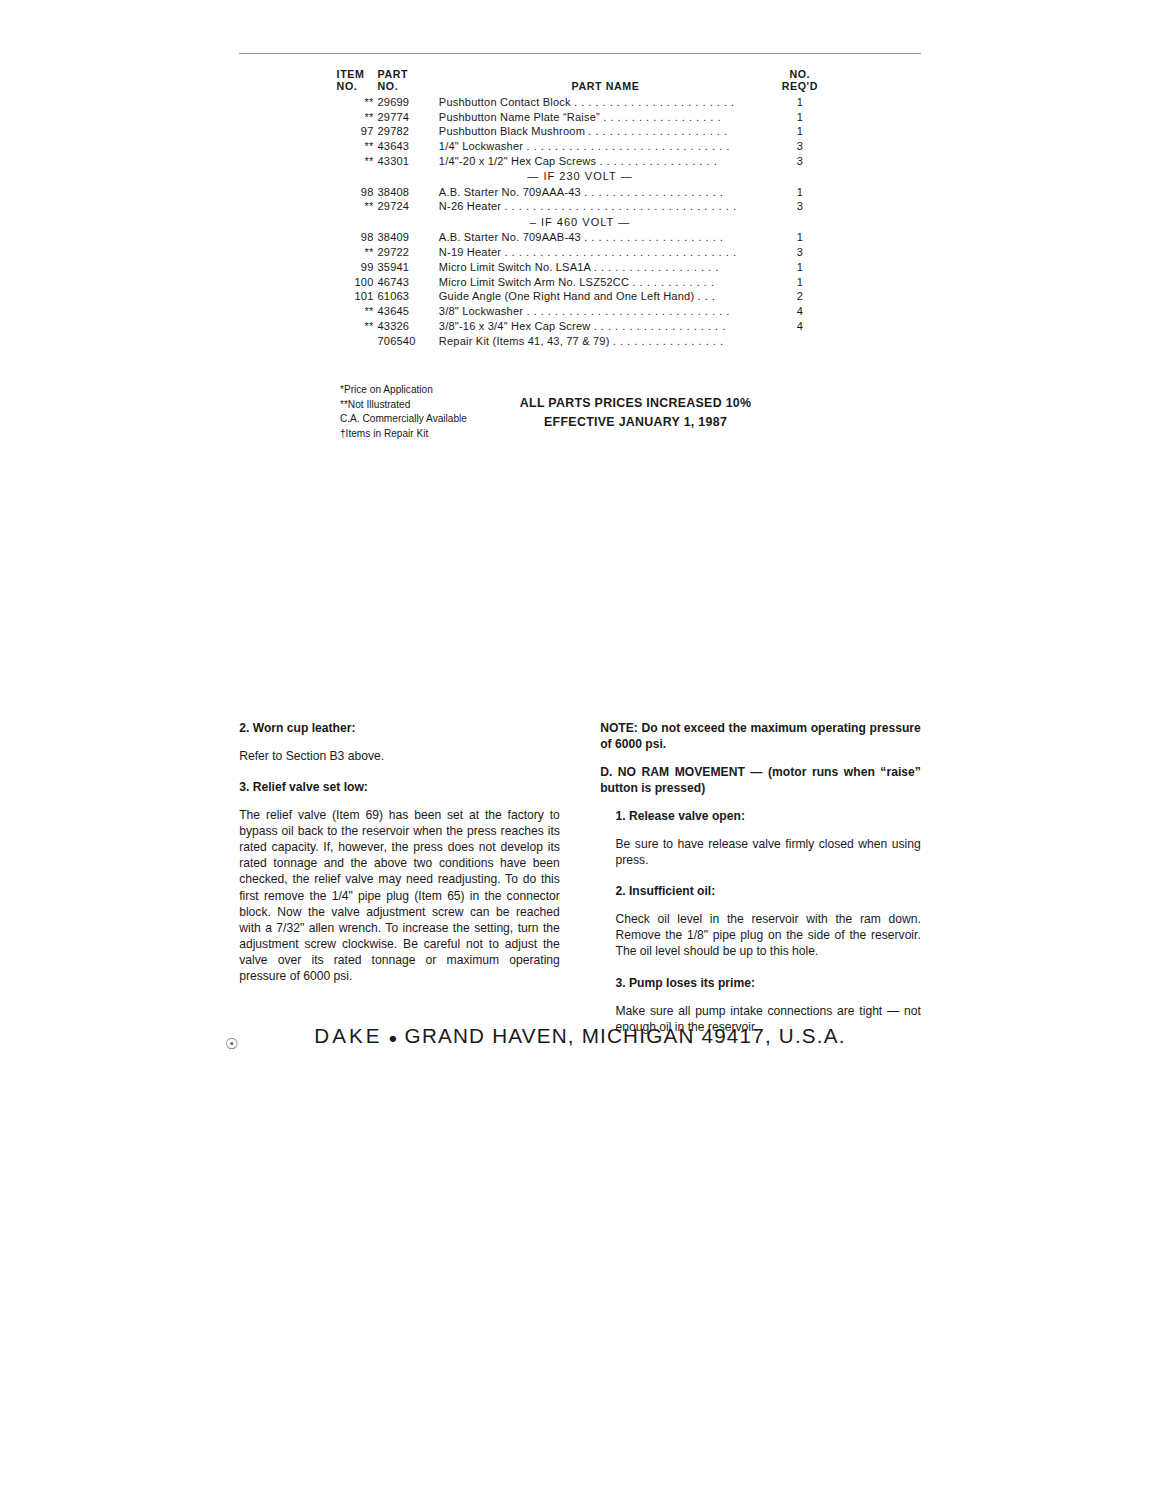| ITEM NO. | PART NO. | PART NAME | NO. REQ'D |
| --- | --- | --- | --- |
| ** | 29699 | Pushbutton Contact Block . . . . . . . . . . . . . . . . . . . . . . . | 1 |
| ** | 29774 | Pushbutton Name Plate “Raise” . . . . . . . . . . . . . . . . . | 1 |
| 97 | 29782 | Pushbutton Black Mushroom . . . . . . . . . . . . . . . . . . . . | 1 |
| ** | 43643 | 1/4" Lockwasher . . . . . . . . . . . . . . . . . . . . . . . . . . . . . | 3 |
| ** | 43301 | 1/4"-20 x 1/2" Hex Cap Screws . . . . . . . . . . . . . . . . . | 3 |
| — IF 230 VOLT — |
| 98 | 38408 | A.B. Starter No. 709AAA-43 . . . . . . . . . . . . . . . . . . . . | 1 |
| ** | 29724 | N-26 Heater . . . . . . . . . . . . . . . . . . . . . . . . . . . . . . . . . | 3 |
| – IF 460 VOLT — |
| 98 | 38409 | A.B. Starter No. 709AAB-43 . . . . . . . . . . . . . . . . . . . . | 1 |
| ** | 29722 | N-19 Heater . . . . . . . . . . . . . . . . . . . . . . . . . . . . . . . . . | 3 |
| 99 | 35941 | Micro Limit Switch No. LSA1A . . . . . . . . . . . . . . . . . . | 1 |
| 100 | 46743 | Micro Limit Switch Arm No. LSZ52CC . . . . . . . . . . . . | 1 |
| 101 | 61063 | Guide Angle (One Right Hand and One Left Hand) . . . | 2 |
| ** | 43645 | 3/8" Lockwasher . . . . . . . . . . . . . . . . . . . . . . . . . . . . . | 4 |
| ** | 43326 | 3/8"-16 x 3/4" Hex Cap Screw . . . . . . . . . . . . . . . . . . . | 4 |
| | 706540 | Repair Kit (Items 41, 43, 77 & 79) . . . . . . . . . . . . . . . . | |
*Price on Application
**Not Illustrated
C.A. Commercially Available
†Items in Repair Kit
ALL PARTS PRICES INCREASED 10%
EFFECTIVE JANUARY 1, 1987
2. Worn cup leather:
Refer to Section B3 above.
3. Relief valve set low:
The relief valve (Item 69) has been set at the factory to bypass oil back to the reservoir when the press reaches its rated capacity. If, however, the press does not develop its rated tonnage and the above two conditions have been checked, the relief valve may need readjusting. To do this first remove the 1/4" pipe plug (Item 65) in the connector block. Now the valve adjustment screw can be reached with a 7/32" allen wrench. To increase the setting, turn the adjustment screw clockwise. Be careful not to adjust the valve over its rated tonnage or maximum operating pressure of 6000 psi.
NOTE: Do not exceed the maximum operating pressure of 6000 psi.
D. NO RAM MOVEMENT — (motor runs when “raise” button is pressed)
1. Release valve open:
Be sure to have release valve firmly closed when using press.
2. Insufficient oil:
Check oil level in the reservoir with the ram down. Remove the 1/8" pipe plug on the side of the reservoir. The oil level should be up to this hole.
3. Pump loses its prime:
Make sure all pump intake connections are tight — not enough oil in the reservoir.
☉
DAKE●GRAND HAVEN, MICHIGAN 49417, U.S.A.